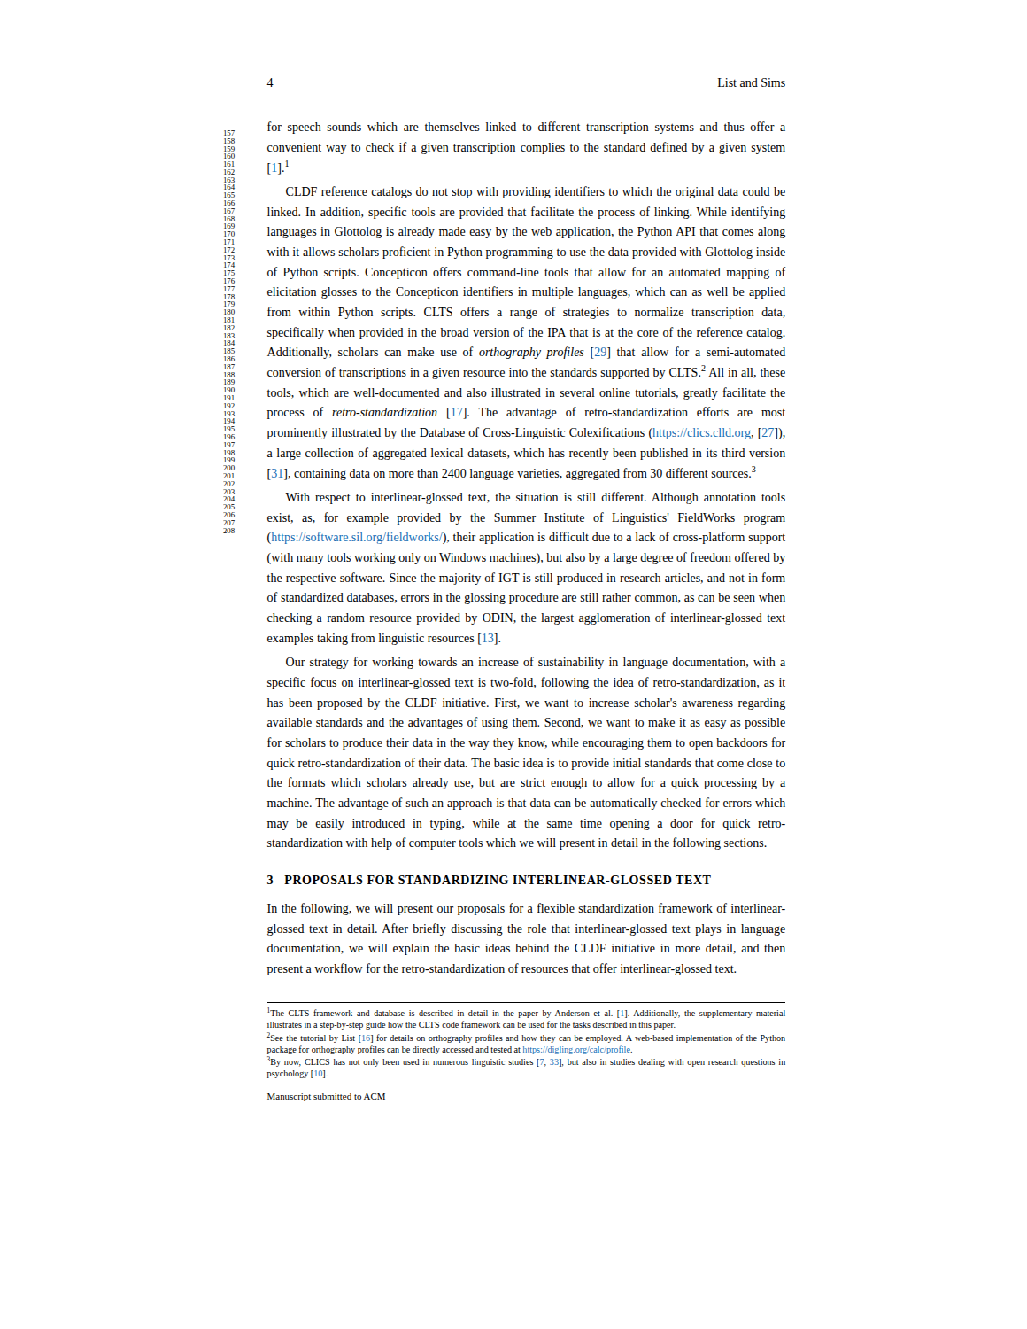157
158
159
160
161
162
163
164
165
166
167
168
169
170
171
172
173
174
175
176
177
178
179
180
181
182
183
184
185
186
187
188
189
190
191
192
193
194
195
196
197
198
199
200
201
202
203
204
205
206
207
208
4
List and Sims
for speech sounds which are themselves linked to different transcription systems and thus offer a convenient way to check if a given transcription complies to the standard defined by a given system [1].1
CLDF reference catalogs do not stop with providing identifiers to which the original data could be linked. In addition, specific tools are provided that facilitate the process of linking. While identifying languages in Glottolog is already made easy by the web application, the Python API that comes along with it allows scholars proficient in Python programming to use the data provided with Glottolog inside of Python scripts. Concepticon offers command-line tools that allow for an automated mapping of elicitation glosses to the Concepticon identifiers in multiple languages, which can as well be applied from within Python scripts. CLTS offers a range of strategies to normalize transcription data, specifically when provided in the broad version of the IPA that is at the core of the reference catalog. Additionally, scholars can make use of orthography profiles [29] that allow for a semi-automated conversion of transcriptions in a given resource into the standards supported by CLTS.2 All in all, these tools, which are well-documented and also illustrated in several online tutorials, greatly facilitate the process of retro-standardization [17]. The advantage of retro-standardization efforts are most prominently illustrated by the Database of Cross-Linguistic Colexifications (https://clics.clld.org, [27]), a large collection of aggregated lexical datasets, which has recently been published in its third version [31], containing data on more than 2400 language varieties, aggregated from 30 different sources.3
With respect to interlinear-glossed text, the situation is still different. Although annotation tools exist, as, for example provided by the Summer Institute of Linguistics' FieldWorks program (https://software.sil.org/fieldworks/), their application is difficult due to a lack of cross-platform support (with many tools working only on Windows machines), but also by a large degree of freedom offered by the respective software. Since the majority of IGT is still produced in research articles, and not in form of standardized databases, errors in the glossing procedure are still rather common, as can be seen when checking a random resource provided by ODIN, the largest agglomeration of interlinear-glossed text examples taking from linguistic resources [13].
Our strategy for working towards an increase of sustainability in language documentation, with a specific focus on interlinear-glossed text is two-fold, following the idea of retro-standardization, as it has been proposed by the CLDF initiative. First, we want to increase scholar's awareness regarding available standards and the advantages of using them. Second, we want to make it as easy as possible for scholars to produce their data in the way they know, while encouraging them to open backdoors for quick retro-standardization of their data. The basic idea is to provide initial standards that come close to the formats which scholars already use, but are strict enough to allow for a quick processing by a machine. The advantage of such an approach is that data can be automatically checked for errors which may be easily introduced in typing, while at the same time opening a door for quick retro-standardization with help of computer tools which we will present in detail in the following sections.
3 Proposals for Standardizing Interlinear-Glossed Text
In the following, we will present our proposals for a flexible standardization framework of interlinear-glossed text in detail. After briefly discussing the role that interlinear-glossed text plays in language documentation, we will explain the basic ideas behind the CLDF initiative in more detail, and then present a workflow for the retro-standardization of resources that offer interlinear-glossed text.
1The CLTS framework and database is described in detail in the paper by Anderson et al. [1]. Additionally, the supplementary material illustrates in a step-by-step guide how the CLTS code framework can be used for the tasks described in this paper.
2See the tutorial by List [16] for details on orthography profiles and how they can be employed. A web-based implementation of the Python package for orthography profiles can be directly accessed and tested at https://digling.org/calc/profile.
3By now, CLICS has not only been used in numerous linguistic studies [7, 33], but also in studies dealing with open research questions in psychology [10].
Manuscript submitted to ACM